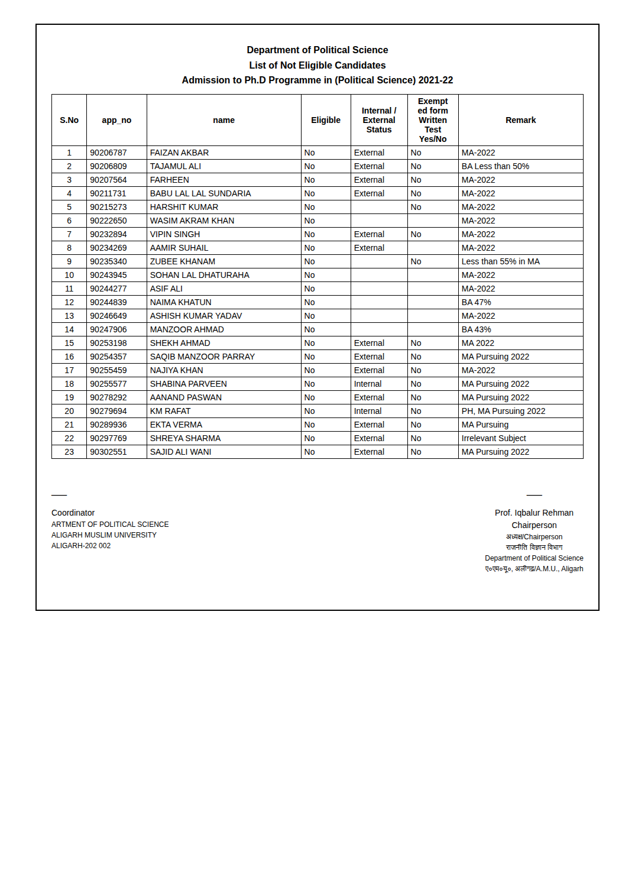Department of Political Science List of Not Eligible Candidates Admission to Ph.D Programme in (Political Science) 2021-22
| S.No | app_no | name | Eligible | Internal / External Status | Exempt ed form Written Test Yes/No | Remark |
| --- | --- | --- | --- | --- | --- | --- |
| 1 | 90206787 | FAIZAN AKBAR | No | External | No | MA-2022 |
| 2 | 90206809 | TAJAMUL ALI | No | External | No | BA Less than 50% |
| 3 | 90207564 | FARHEEN | No | External | No | MA-2022 |
| 4 | 90211731 | BABU LAL LAL SUNDARIA | No | External | No | MA-2022 |
| 5 | 90215273 | HARSHIT KUMAR | No | | No | MA-2022 |
| 6 | 90222650 | WASIM AKRAM KHAN | No | | | MA-2022 |
| 7 | 90232894 | VIPIN SINGH | No | External | No | MA-2022 |
| 8 | 90234269 | AAMIR SUHAIL | No | External | | MA-2022 |
| 9 | 90235340 | ZUBEE KHANAM | No | | No | Less than 55% in MA |
| 10 | 90243945 | SOHAN LAL DHATURAHA | No | | | MA-2022 |
| 11 | 90244277 | ASIF ALI | No | | | MA-2022 |
| 12 | 90244839 | NAIMA KHATUN | No | | | BA 47% |
| 13 | 90246649 | ASHISH KUMAR YADAV | No | | | MA-2022 |
| 14 | 90247906 | MANZOOR AHMAD | No | | | BA 43% |
| 15 | 90253198 | SHEKH AHMAD | No | External | No | MA 2022 |
| 16 | 90254357 | SAQIB MANZOOR PARRAY | No | External | No | MA Pursuing 2022 |
| 17 | 90255459 | NAJIYA KHAN | No | External | No | MA-2022 |
| 18 | 90255577 | SHABINA PARVEEN | No | Internal | No | MA Pursuing 2022 |
| 19 | 90278292 | AANAND PASWAN | No | External | No | MA Pursuing 2022 |
| 20 | 90279694 | KM RAFAT | No | Internal | No | PH, MA Pursuing 2022 |
| 21 | 90289936 | EKTA VERMA | No | External | No | MA Pursuing |
| 22 | 90297769 | SHREYA SHARMA | No | External | No | Irrelevant Subject |
| 23 | 90302551 | SAJID ALI WANI | No | External | No | MA Pursuing 2022 |
—
Coordinator
ARTMENT OF POLITICAL SCIENCE
ALIGARH MUSLIM UNIVERSITY
ALIGARH-202 002
—
Prof. Iqbalur Rehman
Chairperson
अध्यक्ष/Chairperson
राजनीति विज्ञान विभाग
Department of Political Science
ए०एम०यू०, अलीगढ़/A.M.U., Aligarh